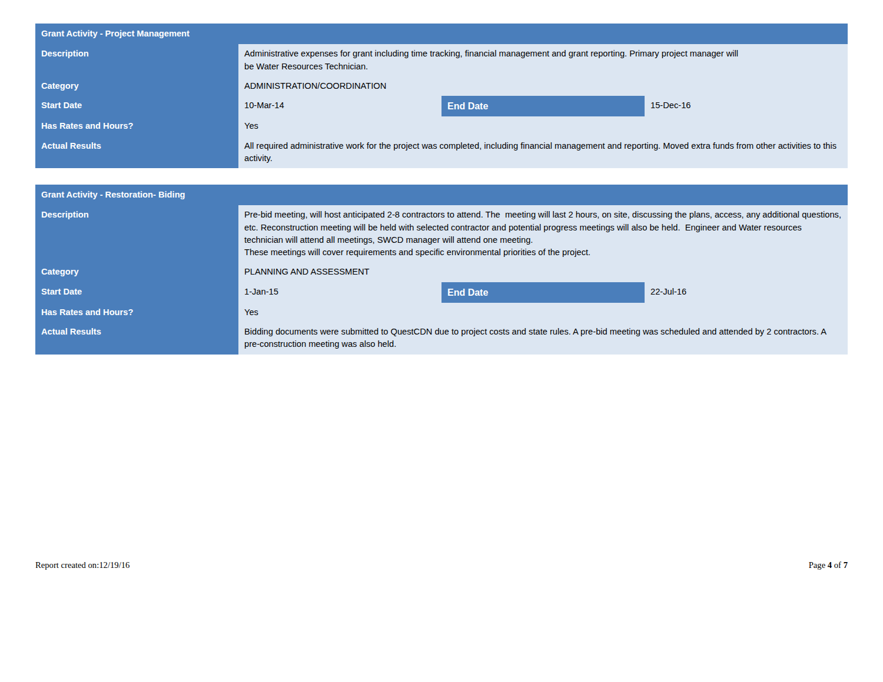| Grant Activity - Project Management |
| Description | Administrative expenses for grant including time tracking, financial management and grant reporting. Primary project manager will be Water Resources Technician. |
| Category | ADMINISTRATION/COORDINATION |
| Start Date | 10-Mar-14 | End Date | 15-Dec-16 |
| Has Rates and Hours? | Yes |
| Actual Results | All required administrative work for the project was completed, including financial management and reporting. Moved extra funds from other activities to this activity. |
| Grant Activity - Restoration- Biding |
| Description | Pre-bid meeting, will host anticipated 2-8 contractors to attend. The meeting will last 2 hours, on site, discussing the plans, access, any additional questions, etc. Reconstruction meeting will be held with selected contractor and potential progress meetings will also be held. Engineer and Water resources technician will attend all meetings, SWCD manager will attend one meeting. These meetings will cover requirements and specific environmental priorities of the project. |
| Category | PLANNING AND ASSESSMENT |
| Start Date | 1-Jan-15 | End Date | 22-Jul-16 |
| Has Rates and Hours? | Yes |
| Actual Results | Bidding documents were submitted to QuestCDN due to project costs and state rules. A pre-bid meeting was scheduled and attended by 2 contractors. A pre-construction meeting was also held. |
Report created on:12/19/16 Page 4 of 7